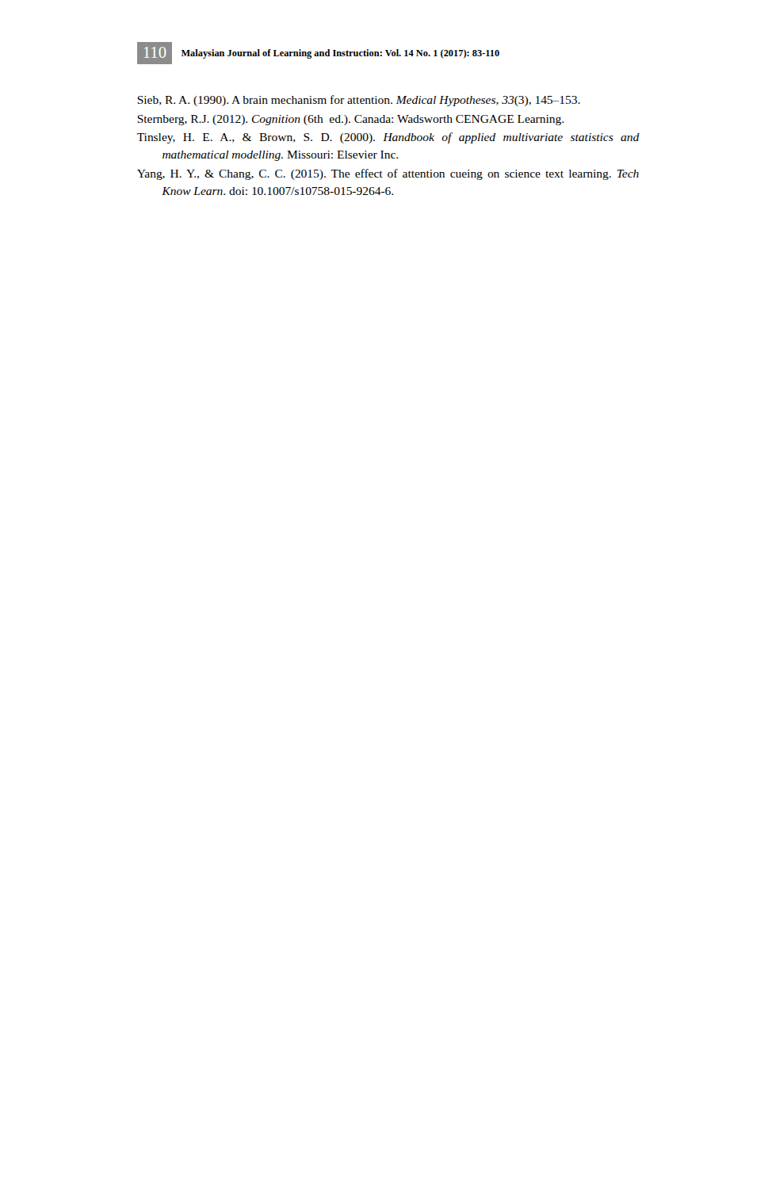110 Malaysian Journal of Learning and Instruction: Vol. 14 No. 1 (2017): 83-110
Sieb, R. A. (1990). A brain mechanism for attention. Medical Hypotheses, 33(3), 145–153.
Sternberg, R.J. (2012). Cognition (6th ed.). Canada: Wadsworth CENGAGE Learning.
Tinsley, H. E. A., & Brown, S. D. (2000). Handbook of applied multivariate statistics and mathematical modelling. Missouri: Elsevier Inc.
Yang, H. Y., & Chang, C. C. (2015). The effect of attention cueing on science text learning. Tech Know Learn. doi: 10.1007/s10758-015-9264-6.